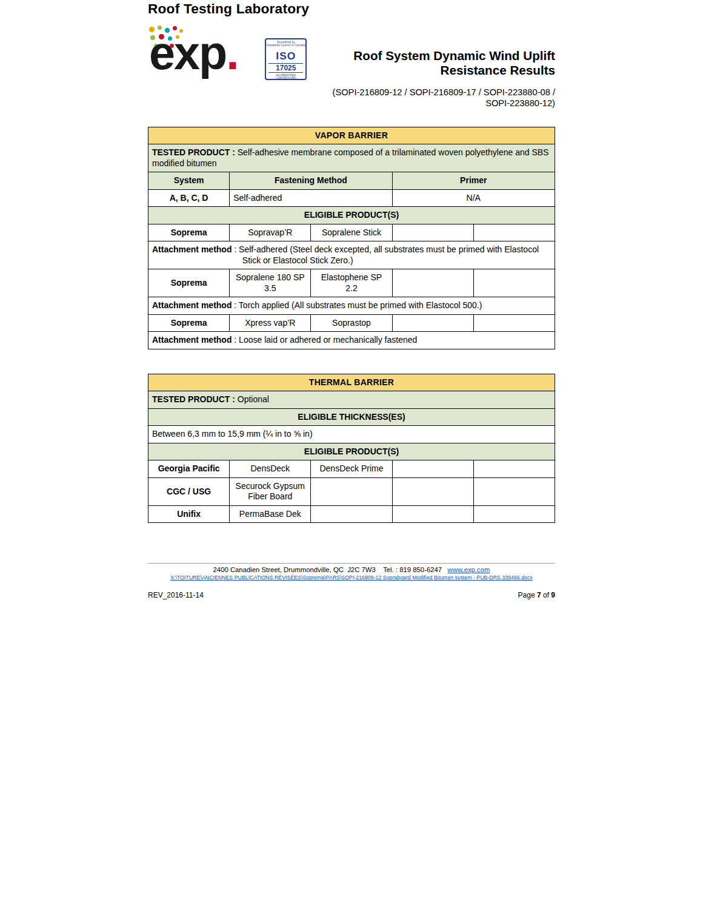Roof Testing Laboratory
exp.
Accredited by
Standards Council of Canada ISO 17025 ACCREDITED LABORATORY
Roof System Dynamic Wind Uplift
Resistance Results
(SOPI-216809-12 / SOPI-216809-17 / SOPI-223880-08 / SOPI-223880-12)
| VAPOR BARRIER |
| TESTED PRODUCT : Self-adhesive membrane composed of a trilaminated woven polyethylene and SBS modified bitumen |
| System | Fastening Method | Primer |
| A, B, C, D | Self-adhered | N/A |
| ELIGIBLE PRODUCT(S) |
| Soprema | Sopravap’R | Sopralene Stick | | |
| Attachment method : Self-adhered (Steel deck excepted, all substrates must be primed with Elastocol Stick or Elastocol Stick Zero.) |
| Soprema | Sopralene 180 SP 3.5 | Elastophene SP 2.2 | | |
| Attachment method : Torch applied (All substrates must be primed with Elastocol 500.) |
| Soprema | Xpress vap’R | Soprastop | | |
| Attachment method : Loose laid or adhered or mechanically fastened |
| THERMAL BARRIER |
| TESTED PRODUCT : Optional |
| ELIGIBLE THICKNESS(ES) |
| Between 6,3 mm to 15,9 mm (¼ in to ⅝ in) |
| ELIGIBLE PRODUCT(S) |
| Georgia Pacific | DensDeck | DensDeck Prime | | |
| CGC / USG | Securock Gypsum Fiber Board | | | |
| Unifix | PermaBase Dek | | | |
2400 Canadien Street, Drummondville, QC J2C 7W3 Tel. : 819 850-6247 www.exp.com
X:\TOITURE\ANCIENNES PUBLICATIONS RÉVISÉES\Soprema\PARS\SOPI-216809-12 Sopraboard Modified Bitumen system - PUB-DRS 339466.docx
REV_2016-11-14
Page 7 of 9